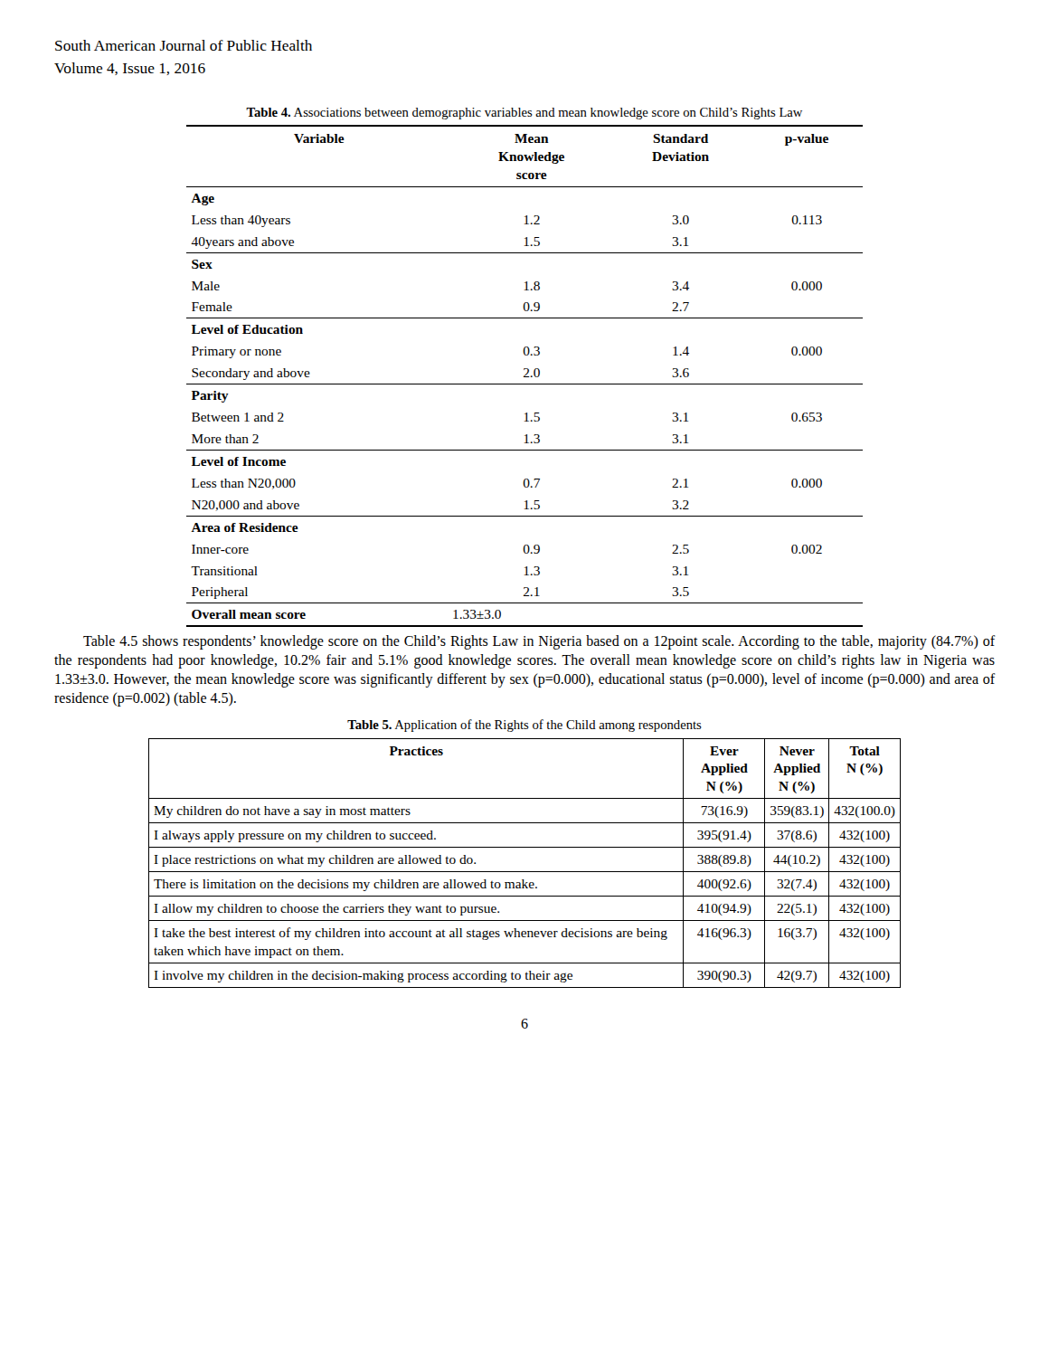South American Journal of Public Health
Volume 4, Issue 1, 2016
Table 4. Associations between demographic variables and mean knowledge score on Child’s Rights Law
| Variable | Mean Knowledge score | Standard Deviation | p-value |
| --- | --- | --- | --- |
| Age |
| Less than 40years | 1.2 | 3.0 | 0.113 |
| 40years and above | 1.5 | 3.1 | |
| Sex |
| Male | 1.8 | 3.4 | 0.000 |
| Female | 0.9 | 2.7 | |
| Level of Education |
| Primary or none | 0.3 | 1.4 | 0.000 |
| Secondary and above | 2.0 | 3.6 | |
| Parity |
| Between 1 and 2 | 1.5 | 3.1 | 0.653 |
| More than 2 | 1.3 | 3.1 | |
| Level of Income |
| Less than N20,000 | 0.7 | 2.1 | 0.000 |
| N20,000 and above | 1.5 | 3.2 | |
| Area of Residence |
| Inner-core | 0.9 | 2.5 | 0.002 |
| Transitional | 1.3 | 3.1 | |
| Peripheral | 2.1 | 3.5 | |
| Overall mean score | 1.33±3.0 | | |
Table 4.5 shows respondents’ knowledge score on the Child’s Rights Law in Nigeria based on a 12point scale. According to the table, majority (84.7%) of the respondents had poor knowledge, 10.2% fair and 5.1% good knowledge scores. The overall mean knowledge score on child’s rights law in Nigeria was 1.33±3.0. However, the mean knowledge score was significantly different by sex (p=0.000), educational status (p=0.000), level of income (p=0.000) and area of residence (p=0.002) (table 4.5).
Table 5. Application of the Rights of the Child among respondents
| Practices | Ever Applied N (%) | Never Applied N (%) | Total N (%) |
| --- | --- | --- | --- |
| My children do not have a say in most matters | 73(16.9) | 359(83.1) | 432(100.0) |
| I always apply pressure on my children to succeed. | 395(91.4) | 37(8.6) | 432(100) |
| I place restrictions on what my children are allowed to do. | 388(89.8) | 44(10.2) | 432(100) |
| There is limitation on the decisions my children are allowed to make. | 400(92.6) | 32(7.4) | 432(100) |
| I allow my children to choose the carriers they want to pursue. | 410(94.9) | 22(5.1) | 432(100) |
| I take the best interest of my children into account at all stages whenever decisions are being taken which have impact on them. | 416(96.3) | 16(3.7) | 432(100) |
| I involve my children in the decision-making process according to their age | 390(90.3) | 42(9.7) | 432(100) |
6